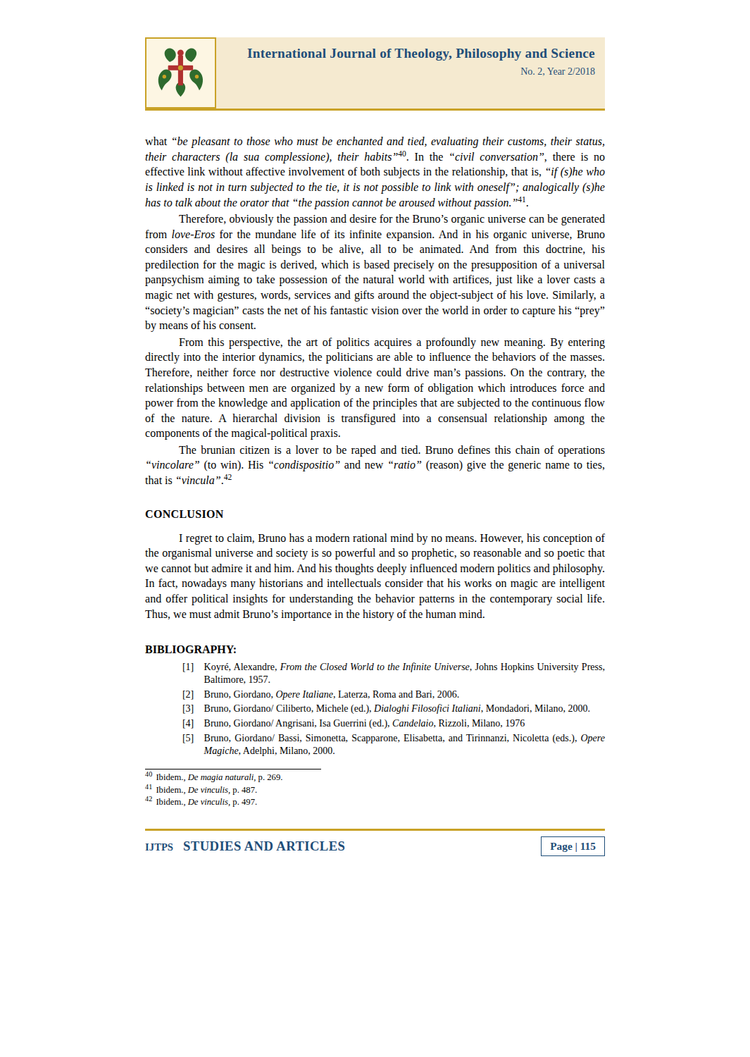International Journal of Theology, Philosophy and Science
No. 2, Year 2/2018
what “be pleasant to those who must be enchanted and tied, evaluating their customs, their status, their characters (la sua complessione), their habits”40. In the “civil conversation”, there is no effective link without affective involvement of both subjects in the relationship, that is, “if (s)he who is linked is not in turn subjected to the tie, it is not possible to link with oneself”; analogically (s)he has to talk about the orator that “the passion cannot be aroused without passion.”41.
Therefore, obviously the passion and desire for the Bruno’s organic universe can be generated from love-Eros for the mundane life of its infinite expansion. And in his organic universe, Bruno considers and desires all beings to be alive, all to be animated. And from this doctrine, his predilection for the magic is derived, which is based precisely on the presupposition of a universal panpsychism aiming to take possession of the natural world with artifices, just like a lover casts a magic net with gestures, words, services and gifts around the object-subject of his love. Similarly, a “society’s magician” casts the net of his fantastic vision over the world in order to capture his “prey” by means of his consent.
From this perspective, the art of politics acquires a profoundly new meaning. By entering directly into the interior dynamics, the politicians are able to influence the behaviors of the masses. Therefore, neither force nor destructive violence could drive man’s passions. On the contrary, the relationships between men are organized by a new form of obligation which introduces force and power from the knowledge and application of the principles that are subjected to the continuous flow of the nature. A hierarchal division is transfigured into a consensual relationship among the components of the magical-political praxis.
The brunian citizen is a lover to be raped and tied. Bruno defines this chain of operations “vincolare” (to win). His “condispositio” and new “ratio” (reason) give the generic name to ties, that is “vincula”.42
Conclusion
I regret to claim, Bruno has a modern rational mind by no means. However, his conception of the organismal universe and society is so powerful and so prophetic, so reasonable and so poetic that we cannot but admire it and him. And his thoughts deeply influenced modern politics and philosophy. In fact, nowadays many historians and intellectuals consider that his works on magic are intelligent and offer political insights for understanding the behavior patterns in the contemporary social life. Thus, we must admit Bruno’s importance in the history of the human mind.
BIBLIOGRAPHY:
[1] Koyré, Alexandre, From the Closed World to the Infinite Universe, Johns Hopkins University Press, Baltimore, 1957.
[2] Bruno, Giordano, Opere Italiane, Laterza, Roma and Bari, 2006.
[3] Bruno, Giordano/ Ciliberto, Michele (ed.), Dialoghi Filosofici Italiani, Mondadori, Milano, 2000.
[4] Bruno, Giordano/ Angrisani, Isa Guerrini (ed.), Candelaio, Rizzoli, Milano, 1976
[5] Bruno, Giordano/ Bassi, Simonetta, Scapparone, Elisabetta, and Tirinnanzi, Nicoletta (eds.), Opere Magiche, Adelphi, Milano, 2000.
40 Ibidem., De magia naturali, p. 269.
41 Ibidem., De vinculis, p. 487.
42 Ibidem., De vinculis, p. 497.
IJTPS STUDIES AND ARTICLES
Page | 115